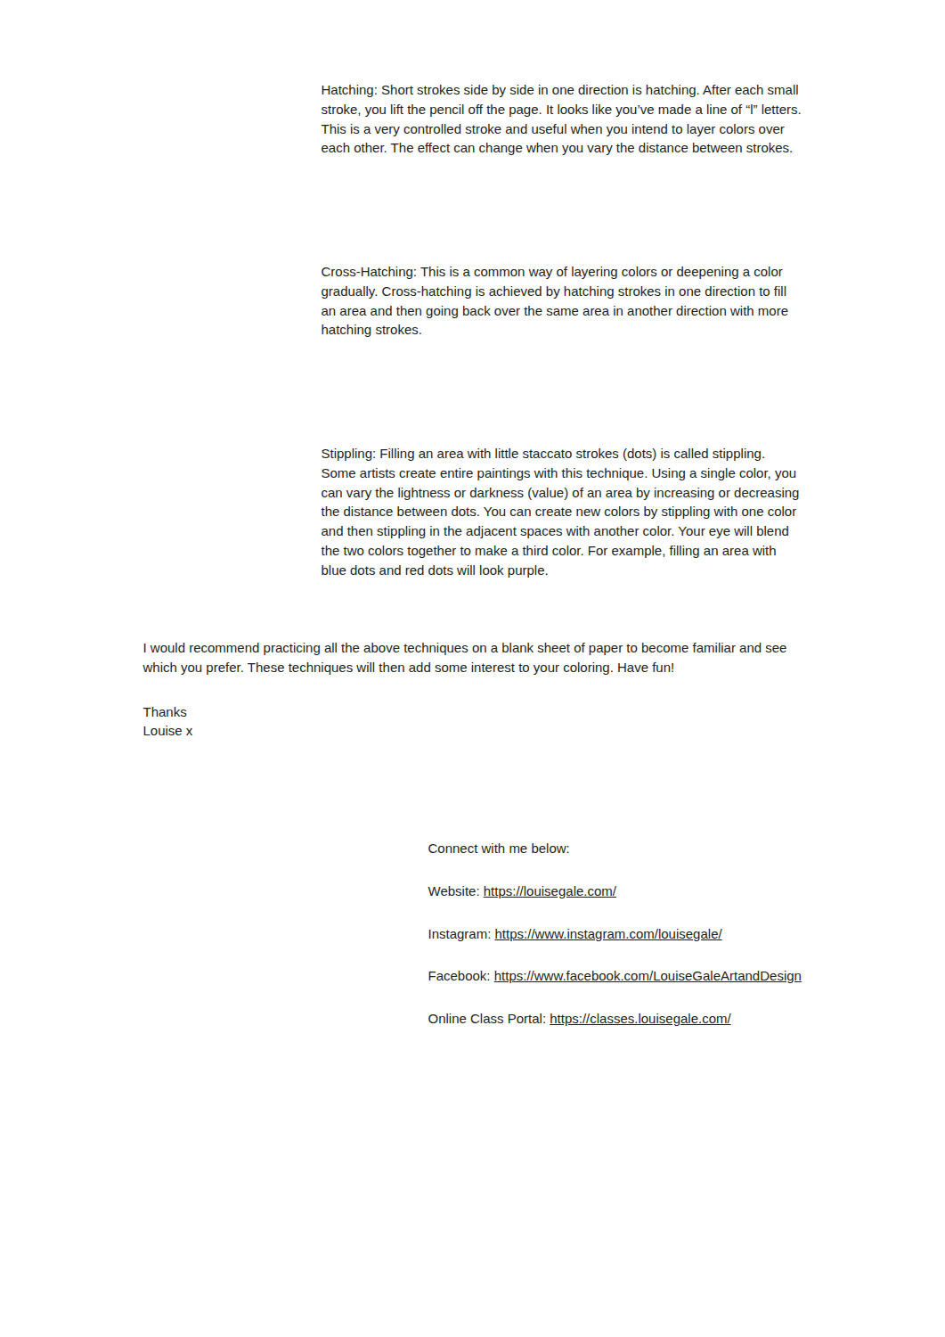Hatching: Short strokes side by side in one direction is hatching. After each small stroke, you lift the pencil off the page. It looks like you’ve made a line of “l” letters. This is a very controlled stroke and useful when you intend to layer colors over each other. The effect can change when you vary the distance between strokes.
Cross-Hatching: This is a common way of layering colors or deepening a color gradually. Cross-hatching is achieved by hatching strokes in one direction to fill an area and then going back over the same area in another direction with more hatching strokes.
Stippling: Filling an area with little staccato strokes (dots) is called stippling. Some artists create entire paintings with this technique. Using a single color, you can vary the lightness or darkness (value) of an area by increasing or decreasing the distance between dots. You can create new colors by stippling with one color and then stippling in the adjacent spaces with another color. Your eye will blend the two colors together to make a third color. For example, filling an area with blue dots and red dots will look purple.
I would recommend practicing all the above techniques on a blank sheet of paper to become familiar and see which you prefer. These techniques will then add some interest to your coloring. Have fun!
Thanks
Louise x
Connect with me below:
Website: https://louisegale.com/
Instagram: https://www.instagram.com/louisegale/
Facebook: https://www.facebook.com/LouiseGaleArtandDesign
Online Class Portal: https://classes.louisegale.com/